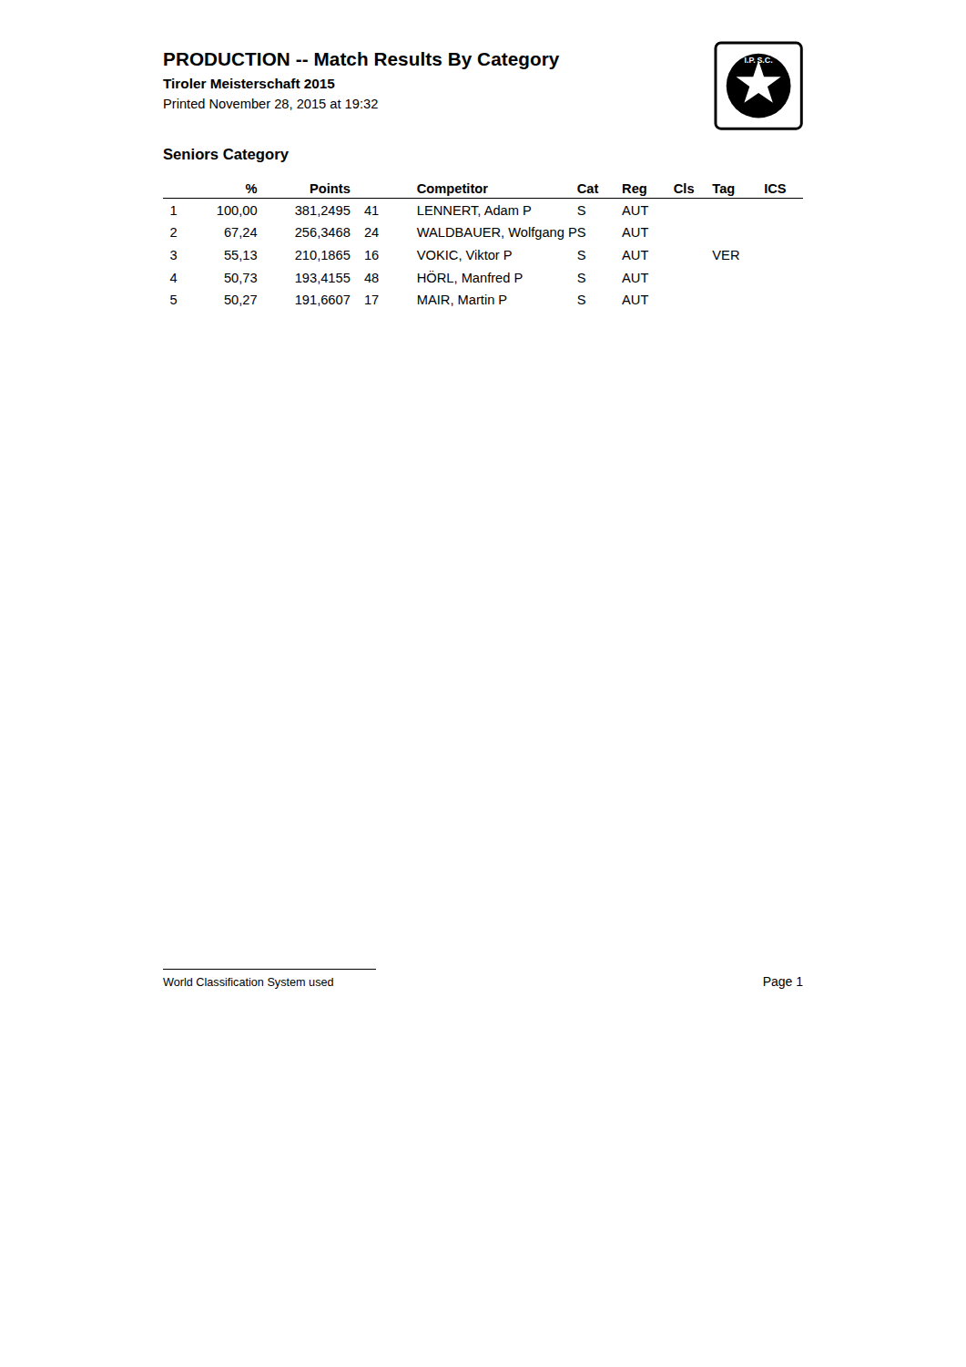PRODUCTION -- Match Results By Category
Tiroler Meisterschaft 2015
Printed November 28, 2015 at 19:32
I.P. S.C.   
Seniors Category
| | % | Points | | Competitor | Cat | Reg | Cls | Tag | ICS |
| --- | --- | --- | --- | --- | --- | --- | --- | --- | --- |
| 1 | 100,00 | 381,2495 | 41 | LENNERT, Adam P | S | AUT | | | |
| 2 | 67,24 | 256,3468 | 24 | WALDBAUER, Wolfgang P | S | AUT | | | |
| 3 | 55,13 | 210,1865 | 16 | VOKIC, Viktor P | S | AUT | | VER | |
| 4 | 50,73 | 193,4155 | 48 | HÖRL, Manfred P | S | AUT | | | |
| 5 | 50,27 | 191,6607 | 17 | MAIR, Martin P | S | AUT | | | |
World Classification System used Page 1